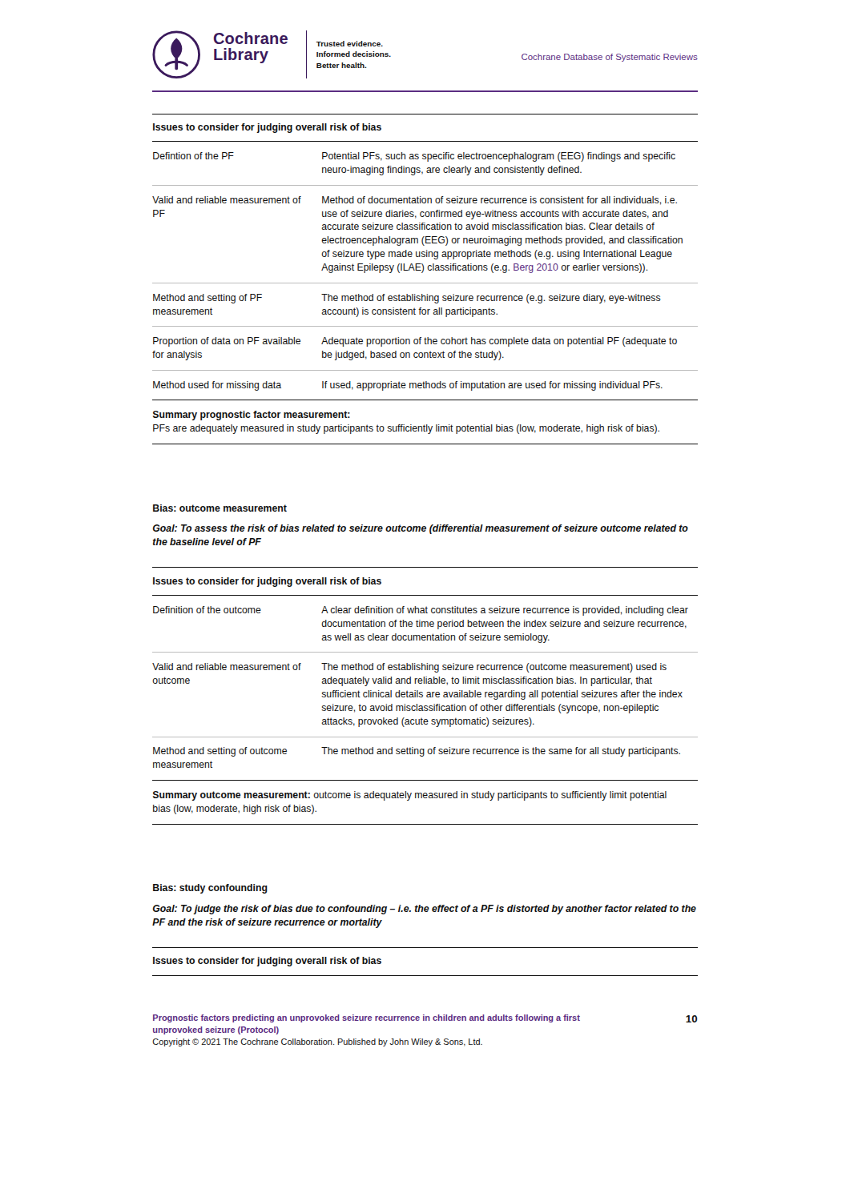Cochrane
Library
Trusted evidence.
Informed decisions.
Better health.
Cochrane Database of Systematic Reviews
| Issues to consider for judging overall risk of bias |
| --- |
| Defintion of the PF | Potential PFs, such as specific electroencephalogram (EEG) findings and specific neuro-imaging findings, are clearly and consistently defined. |
| Valid and reliable measurement of PF | Method of documentation of seizure recurrence is consistent for all individuals, i.e. use of seizure diaries, confirmed eye-witness accounts with accurate dates, and accurate seizure classification to avoid misclassification bias. Clear details of electroencephalogram (EEG) or neuroimaging methods provided, and classification of seizure type made using appropriate methods (e.g. using International League Against Epilepsy (ILAE) classifications (e.g. Berg 2010 or earlier versions)). |
| Method and setting of PF measurement | The method of establishing seizure recurrence (e.g. seizure diary, eye-witness account) is consistent for all participants. |
| Proportion of data on PF available for analysis | Adequate proportion of the cohort has complete data on potential PF (adequate to be judged, based on context of the study). |
| Method used for missing data | If used, appropriate methods of imputation are used for missing individual PFs. |
| Summary prognostic factor measurement: PFs are adequately measured in study participants to sufficiently limit potential bias (low, moderate, high risk of bias). |
Bias: outcome measurement
Goal: To assess the risk of bias related to seizure outcome (differential measurement of seizure outcome related to the baseline level of PF
| Issues to consider for judging overall risk of bias |
| --- |
| Definition of the outcome | A clear definition of what constitutes a seizure recurrence is provided, including clear documentation of the time period between the index seizure and seizure recurrence, as well as clear documentation of seizure semiology. |
| Valid and reliable measurement of outcome | The method of establishing seizure recurrence (outcome measurement) used is adequately valid and reliable, to limit misclassification bias. In particular, that sufficient clinical details are available regarding all potential seizures after the index seizure, to avoid misclassification of other differentials (syncope, non-epileptic attacks, provoked (acute symptomatic) seizures). |
| Method and setting of outcome measurement | The method and setting of seizure recurrence is the same for all study participants. |
| Summary outcome measurement: outcome is adequately measured in study participants to sufficiently limit potential bias (low, moderate, high risk of bias). |
Bias: study confounding
Goal: To judge the risk of bias due to confounding – i.e. the effect of a PF is distorted by another factor related to the PF and the risk of seizure recurrence or mortality
| Issues to consider for judging overall risk of bias |
| --- |
Prognostic factors predicting an unprovoked seizure recurrence in children and adults following a first unprovoked seizure (Protocol)
Copyright © 2021 The Cochrane Collaboration. Published by John Wiley & Sons, Ltd.
10